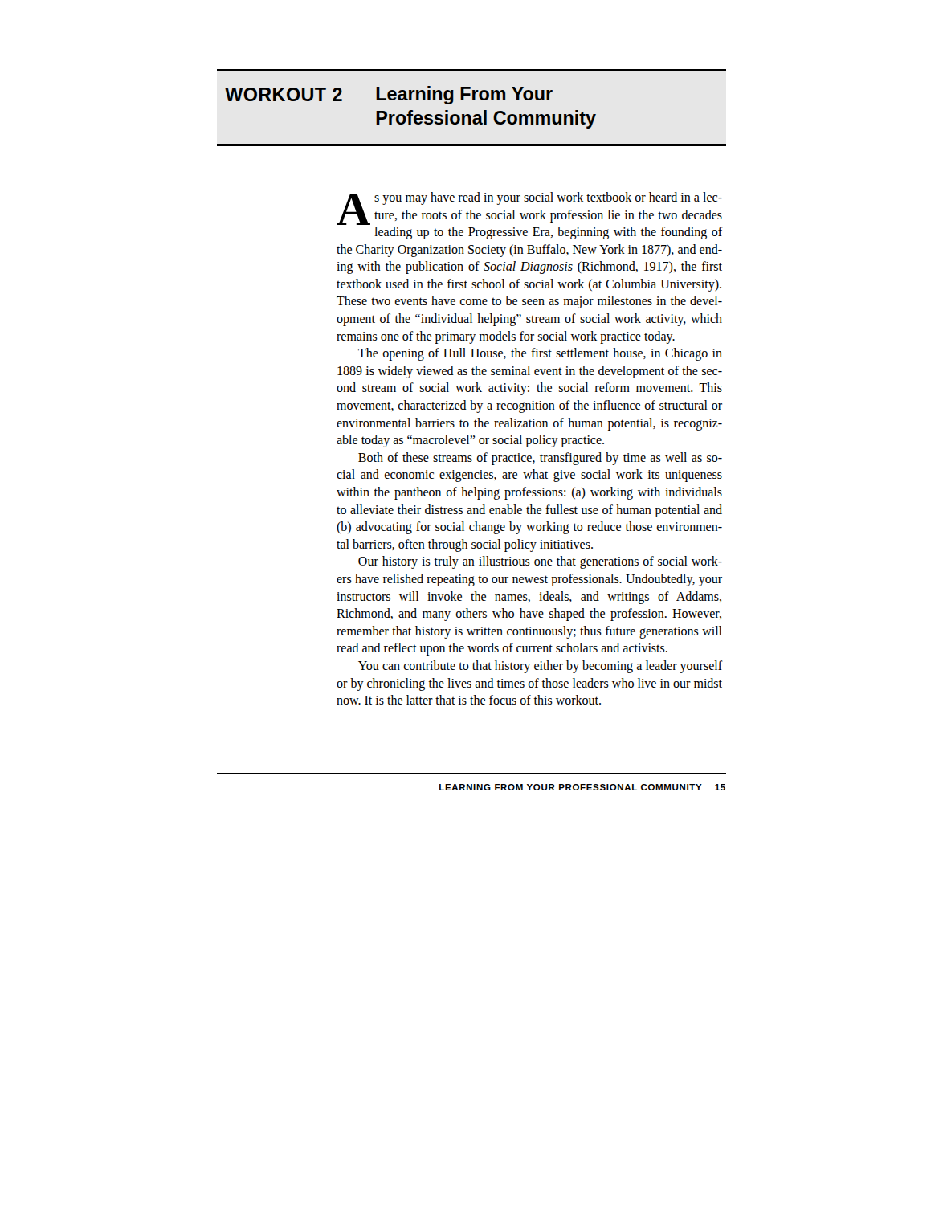WORKOUT 2
Learning From Your
Professional Community
As you may have read in your social work textbook or heard in a lecture, the roots of the social work profession lie in the two decades leading up to the Progressive Era, beginning with the founding of the Charity Organization Society (in Buffalo, New York in 1877), and ending with the publication of Social Diagnosis (Richmond, 1917), the first textbook used in the first school of social work (at Columbia University). These two events have come to be seen as major milestones in the development of the “individual helping” stream of social work activity, which remains one of the primary models for social work practice today.
The opening of Hull House, the first settlement house, in Chicago in 1889 is widely viewed as the seminal event in the development of the second stream of social work activity: the social reform movement. This movement, characterized by a recognition of the influence of structural or environmental barriers to the realization of human potential, is recognizable today as “macrolevel” or social policy practice.
Both of these streams of practice, transfigured by time as well as social and economic exigencies, are what give social work its uniqueness within the pantheon of helping professions: (a) working with individuals to alleviate their distress and enable the fullest use of human potential and (b) advocating for social change by working to reduce those environmental barriers, often through social policy initiatives.
Our history is truly an illustrious one that generations of social workers have relished repeating to our newest professionals. Undoubtedly, your instructors will invoke the names, ideals, and writings of Addams, Richmond, and many others who have shaped the profession. However, remember that history is written continuously; thus future generations will read and reflect upon the words of current scholars and activists.
You can contribute to that history either by becoming a leader yourself or by chronicling the lives and times of those leaders who live in our midst now. It is the latter that is the focus of this workout.
Learning From Your Professional Community 15